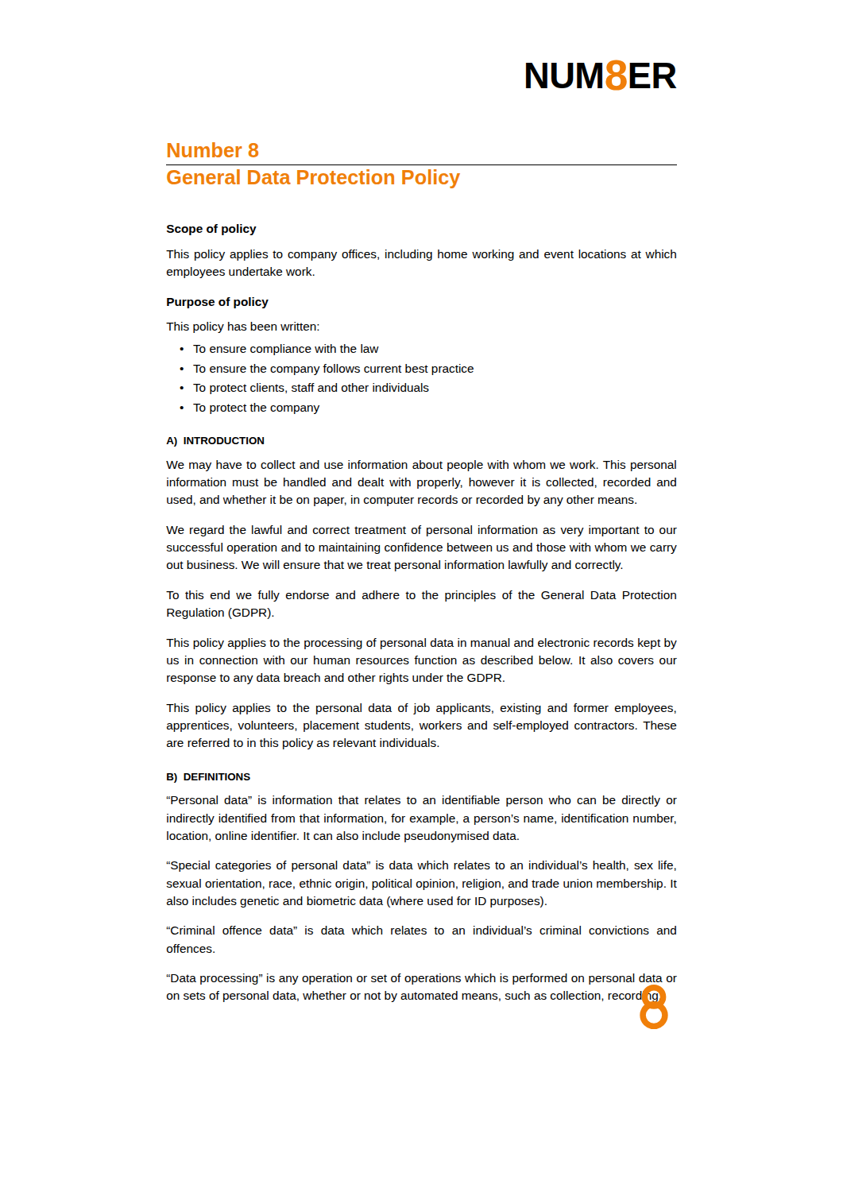NUM8 ER
Number 8 General Data Protection Policy
Scope of policy
This policy applies to company offices, including home working and event locations at which employees undertake work.
Purpose of policy
This policy has been written:
To ensure compliance with the law
To ensure the company follows current best practice
To protect clients, staff and other individuals
To protect the company
A) INTRODUCTION
We may have to collect and use information about people with whom we work. This personal information must be handled and dealt with properly, however it is collected, recorded and used, and whether it be on paper, in computer records or recorded by any other means.
We regard the lawful and correct treatment of personal information as very important to our successful operation and to maintaining confidence between us and those with whom we carry out business. We will ensure that we treat personal information lawfully and correctly.
To this end we fully endorse and adhere to the principles of the General Data Protection Regulation (GDPR).
This policy applies to the processing of personal data in manual and electronic records kept by us in connection with our human resources function as described below. It also covers our response to any data breach and other rights under the GDPR.
This policy applies to the personal data of job applicants, existing and former employees, apprentices, volunteers, placement students, workers and self-employed contractors. These are referred to in this policy as relevant individuals.
B) DEFINITIONS
“Personal data” is information that relates to an identifiable person who can be directly or indirectly identified from that information, for example, a person’s name, identification number, location, online identifier. It can also include pseudonymised data.
“Special categories of personal data” is data which relates to an individual’s health, sex life, sexual orientation, race, ethnic origin, political opinion, religion, and trade union membership. It also includes genetic and biometric data (where used for ID purposes).
“Criminal offence data” is data which relates to an individual’s criminal convictions and offences.
“Data processing” is any operation or set of operations which is performed on personal data or on sets of personal data, whether or not by automated means, such as collection, recording,